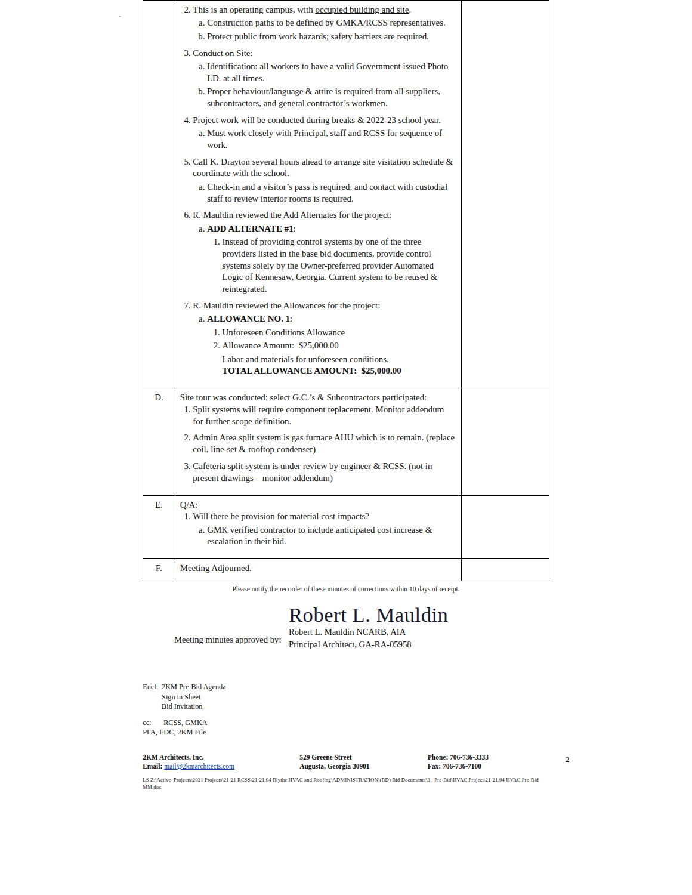·
| | This is an operating campus, with occupied building and site . Construction paths to be defined by GMKA/RCSS representatives. Protect public from work hazards; safety barriers are required. Conduct on Site: Identification: all workers to have a valid Government issued Photo I.D. at all times. Proper behaviour/language & attire is required from all suppliers, subcontractors, and general contractor’s workmen. Project work will be conducted during breaks & 2022-23 school year. Must work closely with Principal, staff and RCSS for sequence of work. Call K. Drayton several hours ahead to arrange site visitation schedule & coordinate with the school. Check-in and a visitor’s pass is required, and contact with custodial staff to review interior rooms is required. R. Mauldin reviewed the Add Alternates for the project: ADD ALTERNATE #1 : Instead of providing control systems by one of the three providers listed in the base bid documents, provide control systems solely by the Owner-preferred provider Automated Logic of Kennesaw, Georgia. Current system to be reused & reintegrated. R. Mauldin reviewed the Allowances for the project: ALLOWANCE NO. 1 : Unforeseen Conditions Allowance Allowance Amount: $25,000.00 Labor and materials for unforeseen conditions. TOTAL ALLOWANCE AMOUNT: $25,000.00 | |
| D. | Site tour was conducted: select G.C.’s & Subcontractors participated: Split systems will require component replacement. Monitor addendum for further scope definition. Admin Area split system is gas furnace AHU which is to remain. (replace coil, line-set & rooftop condenser) Cafeteria split system is under review by engineer & RCSS. (not in present drawings – monitor addendum) | |
| E. | Q/A: Will there be provision for material cost impacts? GMK verified contractor to include anticipated cost increase & escalation in their bid. | |
| F. | Meeting Adjourned. | |
Please notify the recorder of these minutes of corrections within 10 days of receipt.
Meeting minutes approved by:
Robert L. Mauldin
Robert L. Mauldin NCARB, AIA
Principal Architect, GA-RA-05958
Encl: 2KM Pre-Bid Agenda
Sign in Sheet
Bid Invitation
cc: RCSS, GMKA
PFA, EDC, 2KM File
2
| 2KM Architects, Inc. Email: mail@2kmarchitects.com | 529 Greene Street Augusta, Georgia 30901 | Phone: 706-736-3333 Fax: 706-736-7100 |
LS Z:\Active_Projects\2021 Projects\21-21 RCSS\21-21.04 Blythe HVAC and Roofing\ADMINISTRATION\(BD) Bid Documents\3 - Pre-Bid\HVAC Project\21-21.04 HVAC Pre-Bid MM.doc